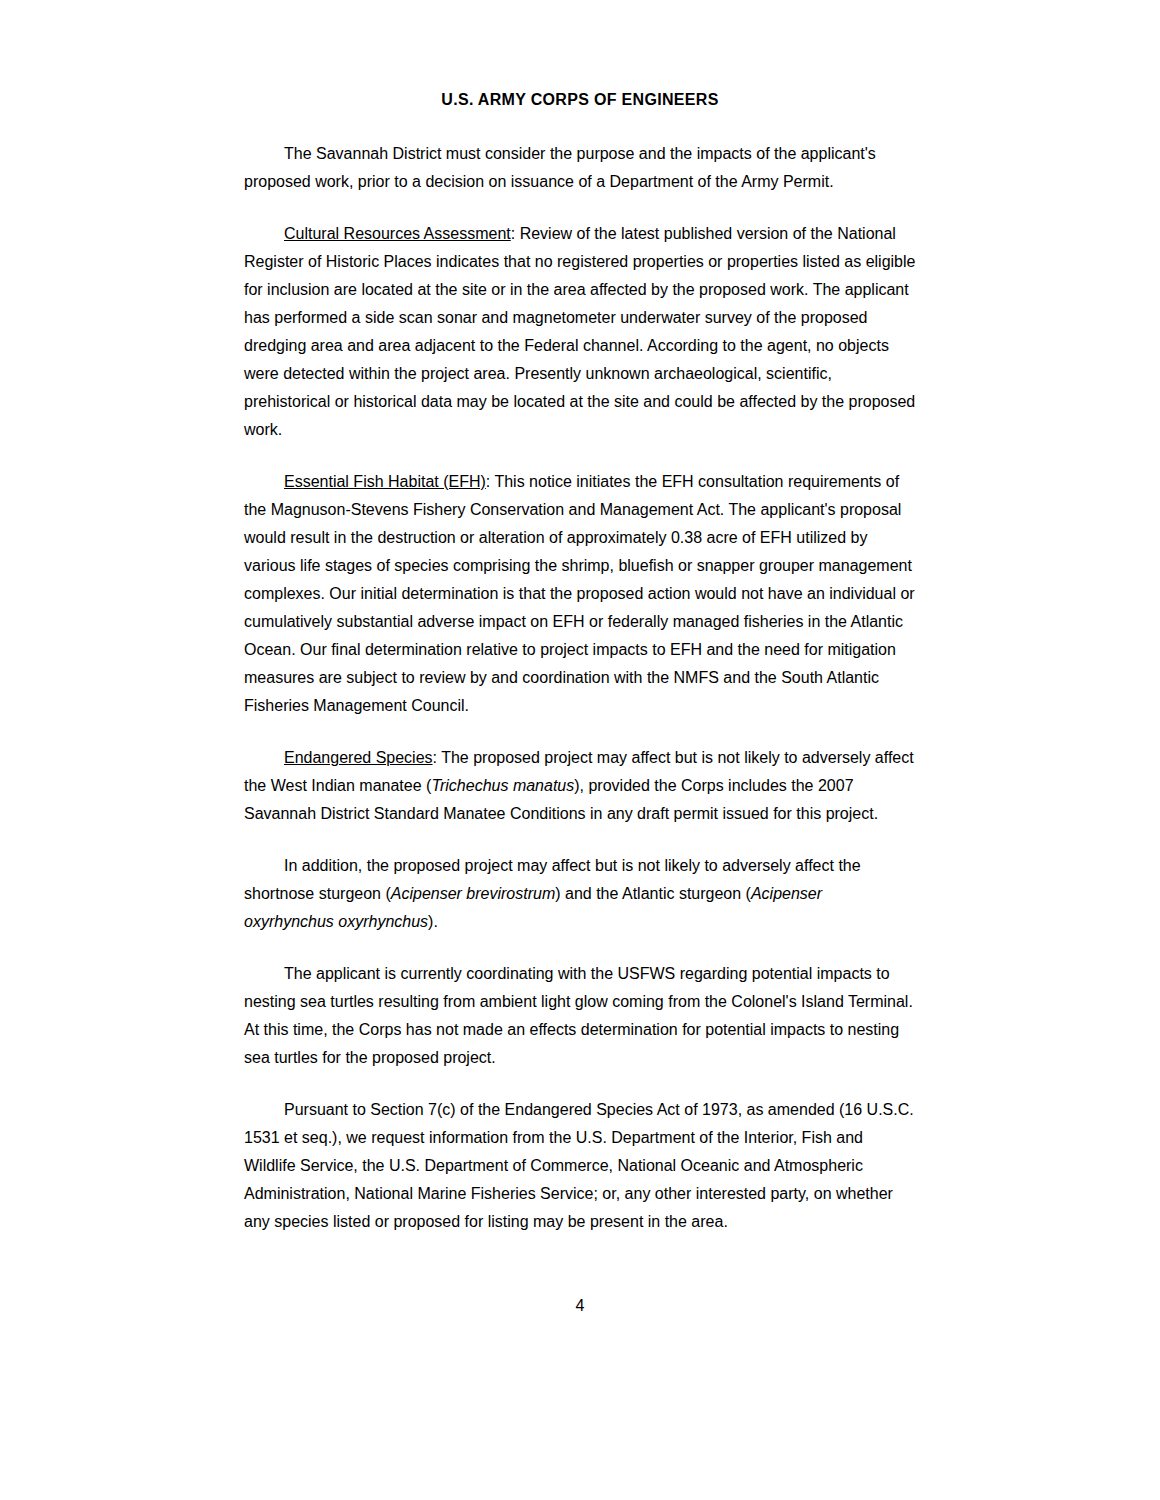U.S. ARMY CORPS OF ENGINEERS
The Savannah District must consider the purpose and the impacts of the applicant's proposed work, prior to a decision on issuance of a Department of the Army Permit.
Cultural Resources Assessment: Review of the latest published version of the National Register of Historic Places indicates that no registered properties or properties listed as eligible for inclusion are located at the site or in the area affected by the proposed work. The applicant has performed a side scan sonar and magnetometer underwater survey of the proposed dredging area and area adjacent to the Federal channel. According to the agent, no objects were detected within the project area. Presently unknown archaeological, scientific, prehistorical or historical data may be located at the site and could be affected by the proposed work.
Essential Fish Habitat (EFH): This notice initiates the EFH consultation requirements of the Magnuson-Stevens Fishery Conservation and Management Act. The applicant's proposal would result in the destruction or alteration of approximately 0.38 acre of EFH utilized by various life stages of species comprising the shrimp, bluefish or snapper grouper management complexes. Our initial determination is that the proposed action would not have an individual or cumulatively substantial adverse impact on EFH or federally managed fisheries in the Atlantic Ocean. Our final determination relative to project impacts to EFH and the need for mitigation measures are subject to review by and coordination with the NMFS and the South Atlantic Fisheries Management Council.
Endangered Species: The proposed project may affect but is not likely to adversely affect the West Indian manatee (Trichechus manatus), provided the Corps includes the 2007 Savannah District Standard Manatee Conditions in any draft permit issued for this project.
In addition, the proposed project may affect but is not likely to adversely affect the shortnose sturgeon (Acipenser brevirostrum) and the Atlantic sturgeon (Acipenser oxyrhynchus oxyrhynchus).
The applicant is currently coordinating with the USFWS regarding potential impacts to nesting sea turtles resulting from ambient light glow coming from the Colonel's Island Terminal. At this time, the Corps has not made an effects determination for potential impacts to nesting sea turtles for the proposed project.
Pursuant to Section 7(c) of the Endangered Species Act of 1973, as amended (16 U.S.C. 1531 et seq.), we request information from the U.S. Department of the Interior, Fish and Wildlife Service, the U.S. Department of Commerce, National Oceanic and Atmospheric Administration, National Marine Fisheries Service; or, any other interested party, on whether any species listed or proposed for listing may be present in the area.
4